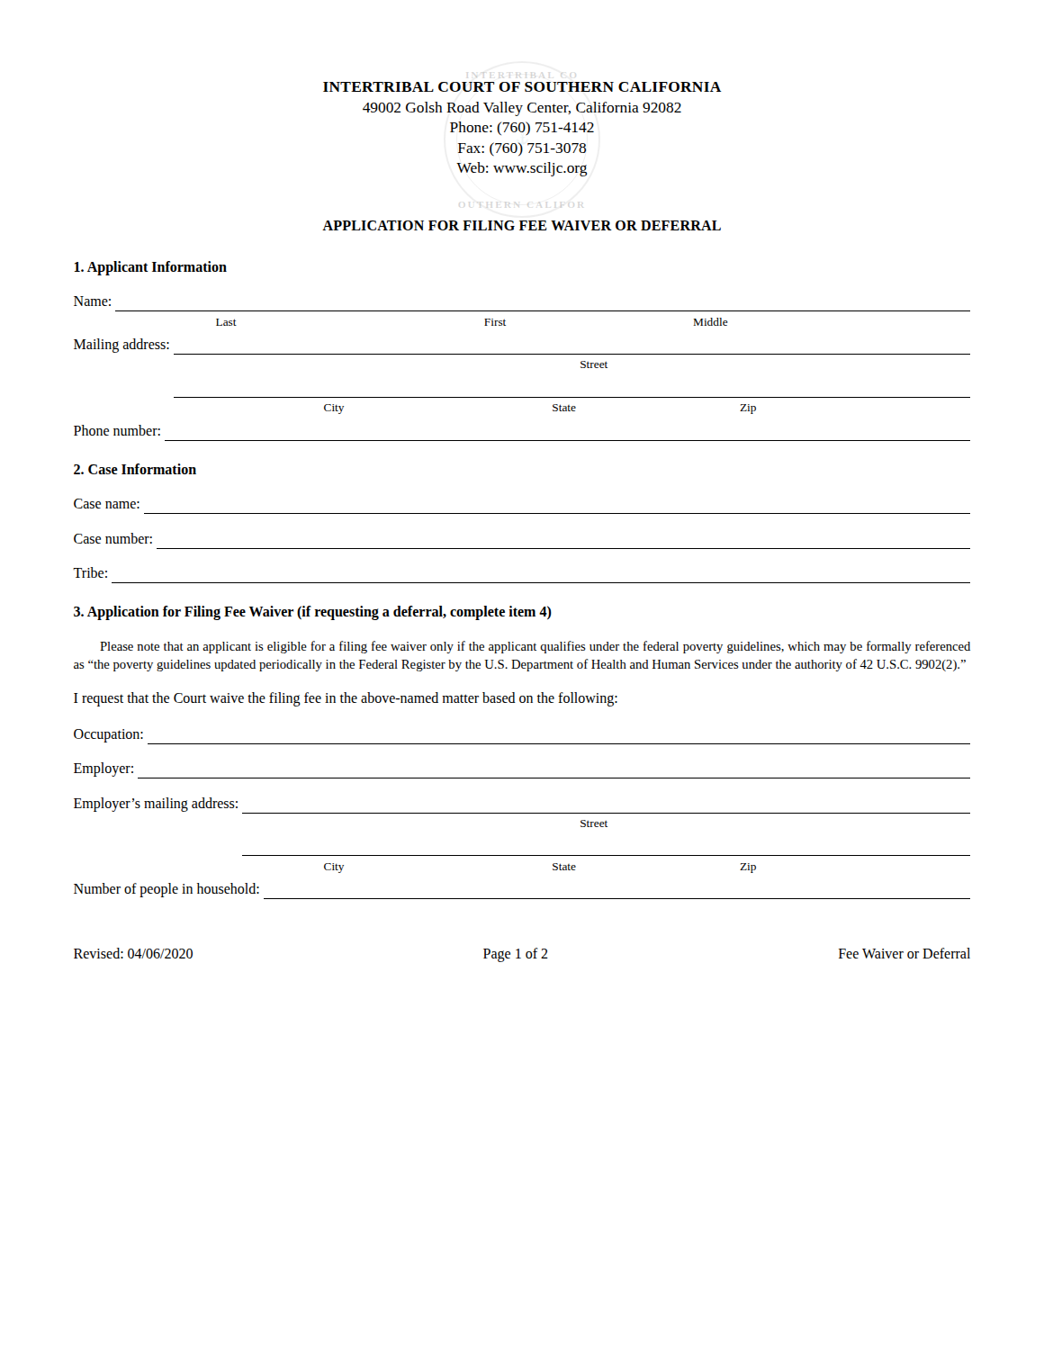INTERTRIBAL CO
⚓
OUTHERN CALIFOR
INTERTRIBAL COURT OF SOUTHERN CALIFORNIA
49002 Golsh Road Valley Center, California 92082
Phone: (760) 751-4142
Fax: (760) 751-3078
Web: www.sciljc.org
APPLICATION FOR FILING FEE WAIVER OR DEFERRAL
1. Applicant Information
Name:
Last First Middle
Mailing address:
Street
Mailing address:
City State Zip
Phone number:
2. Case Information
Case name:
Case number:
Tribe:
3. Application for Filing Fee Waiver (if requesting a deferral, complete item 4)
Please note that an applicant is eligible for a filing fee waiver only if the applicant qualifies under the federal poverty guidelines, which may be formally referenced as “the poverty guidelines updated periodically in the Federal Register by the U.S. Department of Health and Human Services under the authority of 42 U.S.C. 9902(2).”
I request that the Court waive the filing fee in the above-named matter based on the following:
Occupation:
Employer:
Employer’s mailing address:
Street
Employer’s mailing address:
City State Zip
Number of people in household:
Revised: 04/06/2020
Page 1 of 2
Fee Waiver or Deferral